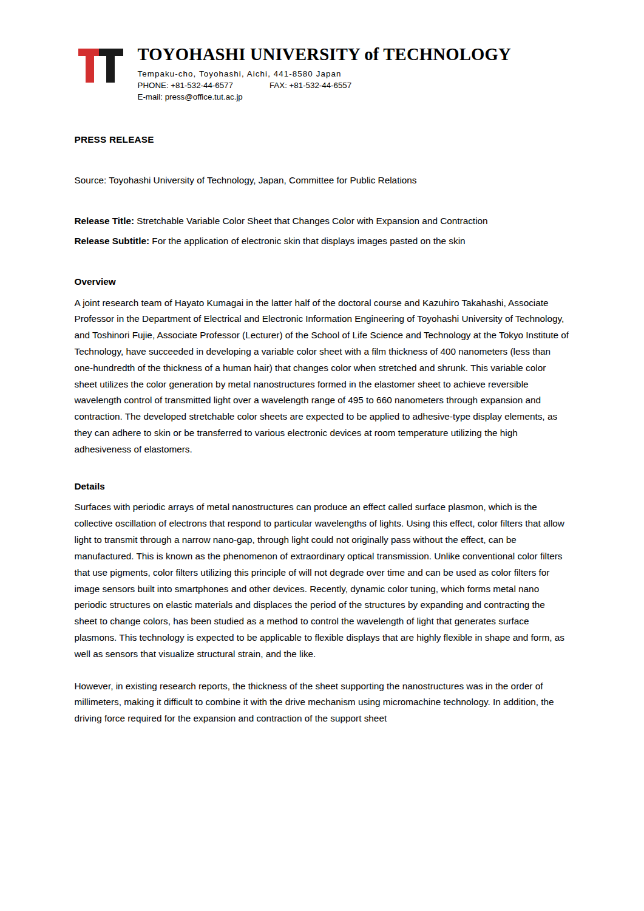TOYOHASHI UNIVERSITY of TECHNOLOGY
Tempaku-cho, Toyohashi, Aichi, 441-8580 Japan
PHONE: +81-532-44-6577FAX: +81-532-44-6557
E-mail: press@office.tut.ac.jp
PRESS RELEASE
Source: Toyohashi University of Technology, Japan, Committee for Public Relations
Release Title: Stretchable Variable Color Sheet that Changes Color with Expansion and Contraction
Release Subtitle: For the application of electronic skin that displays images pasted on the skin
Overview
A joint research team of Hayato Kumagai in the latter half of the doctoral course and Kazuhiro Takahashi, Associate Professor in the Department of Electrical and Electronic Information Engineering of Toyohashi University of Technology, and Toshinori Fujie, Associate Professor (Lecturer) of the School of Life Science and Technology at the Tokyo Institute of Technology, have succeeded in developing a variable color sheet with a film thickness of 400 nanometers (less than one-hundredth of the thickness of a human hair) that changes color when stretched and shrunk. This variable color sheet utilizes the color generation by metal nanostructures formed in the elastomer sheet to achieve reversible wavelength control of transmitted light over a wavelength range of 495 to 660 nanometers through expansion and contraction. The developed stretchable color sheets are expected to be applied to adhesive-type display elements, as they can adhere to skin or be transferred to various electronic devices at room temperature utilizing the high adhesiveness of elastomers.
Details
Surfaces with periodic arrays of metal nanostructures can produce an effect called surface plasmon, which is the collective oscillation of electrons that respond to particular wavelengths of lights. Using this effect, color filters that allow light to transmit through a narrow nano-gap, through light could not originally pass without the effect, can be manufactured. This is known as the phenomenon of extraordinary optical transmission. Unlike conventional color filters that use pigments, color filters utilizing this principle of will not degrade over time and can be used as color filters for image sensors built into smartphones and other devices. Recently, dynamic color tuning, which forms metal nano periodic structures on elastic materials and displaces the period of the structures by expanding and contracting the sheet to change colors, has been studied as a method to control the wavelength of light that generates surface plasmons. This technology is expected to be applicable to flexible displays that are highly flexible in shape and form, as well as sensors that visualize structural strain, and the like.
However, in existing research reports, the thickness of the sheet supporting the nanostructures was in the order of millimeters, making it difficult to combine it with the drive mechanism using micromachine technology. In addition, the driving force required for the expansion and contraction of the support sheet